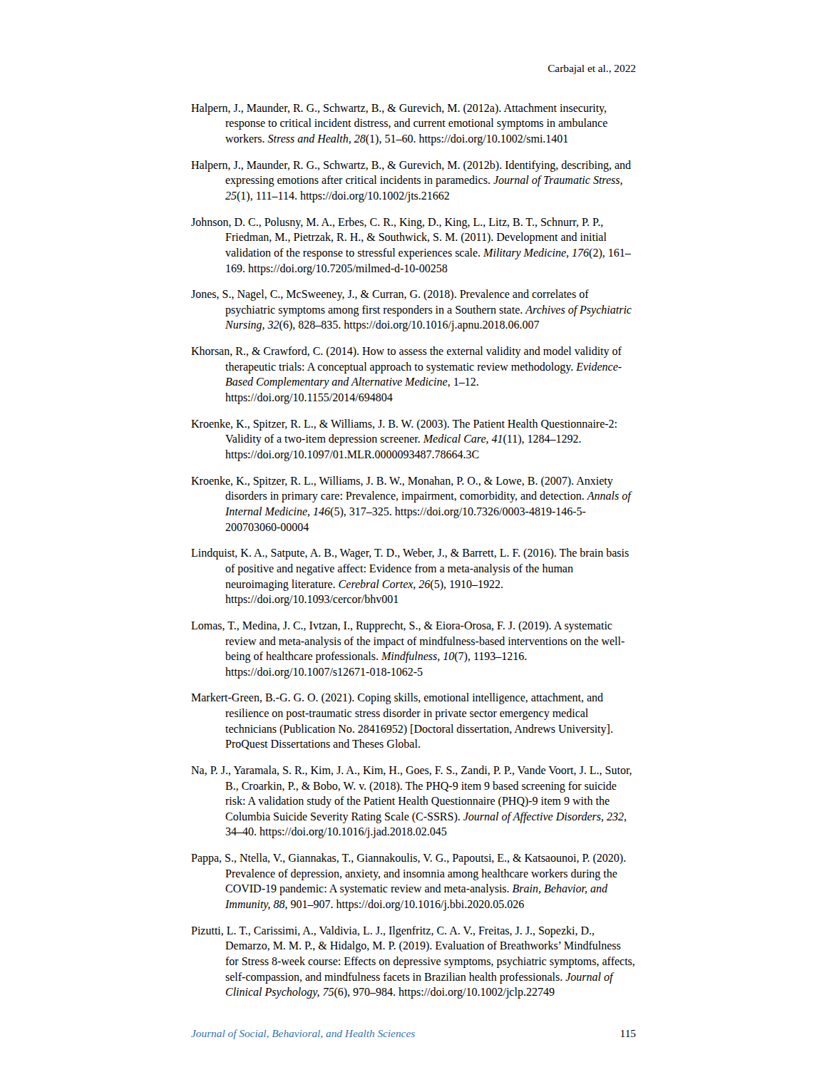Carbajal et al., 2022
Halpern, J., Maunder, R. G., Schwartz, B., & Gurevich, M. (2012a). Attachment insecurity, response to critical incident distress, and current emotional symptoms in ambulance workers. Stress and Health, 28(1), 51–60. https://doi.org/10.1002/smi.1401
Halpern, J., Maunder, R. G., Schwartz, B., & Gurevich, M. (2012b). Identifying, describing, and expressing emotions after critical incidents in paramedics. Journal of Traumatic Stress, 25(1), 111–114. https://doi.org/10.1002/jts.21662
Johnson, D. C., Polusny, M. A., Erbes, C. R., King, D., King, L., Litz, B. T., Schnurr, P. P., Friedman, M., Pietrzak, R. H., & Southwick, S. M. (2011). Development and initial validation of the response to stressful experiences scale. Military Medicine, 176(2), 161–169. https://doi.org/10.7205/milmed-d-10-00258
Jones, S., Nagel, C., McSweeney, J., & Curran, G. (2018). Prevalence and correlates of psychiatric symptoms among first responders in a Southern state. Archives of Psychiatric Nursing, 32(6), 828–835. https://doi.org/10.1016/j.apnu.2018.06.007
Khorsan, R., & Crawford, C. (2014). How to assess the external validity and model validity of therapeutic trials: A conceptual approach to systematic review methodology. Evidence-Based Complementary and Alternative Medicine, 1–12. https://doi.org/10.1155/2014/694804
Kroenke, K., Spitzer, R. L., & Williams, J. B. W. (2003). The Patient Health Questionnaire-2: Validity of a two-item depression screener. Medical Care, 41(11), 1284–1292. https://doi.org/10.1097/01.MLR.0000093487.78664.3C
Kroenke, K., Spitzer, R. L., Williams, J. B. W., Monahan, P. O., & Lowe, B. (2007). Anxiety disorders in primary care: Prevalence, impairment, comorbidity, and detection. Annals of Internal Medicine, 146(5), 317–325. https://doi.org/10.7326/0003-4819-146-5-200703060-00004
Lindquist, K. A., Satpute, A. B., Wager, T. D., Weber, J., & Barrett, L. F. (2016). The brain basis of positive and negative affect: Evidence from a meta-analysis of the human neuroimaging literature. Cerebral Cortex, 26(5), 1910–1922. https://doi.org/10.1093/cercor/bhv001
Lomas, T., Medina, J. C., Ivtzan, I., Rupprecht, S., & Eiora-Orosa, F. J. (2019). A systematic review and meta-analysis of the impact of mindfulness-based interventions on the well-being of healthcare professionals. Mindfulness, 10(7), 1193–1216. https://doi.org/10.1007/s12671-018-1062-5
Markert-Green, B.-G. G. O. (2021). Coping skills, emotional intelligence, attachment, and resilience on post-traumatic stress disorder in private sector emergency medical technicians (Publication No. 28416952) [Doctoral dissertation, Andrews University]. ProQuest Dissertations and Theses Global.
Na, P. J., Yaramala, S. R., Kim, J. A., Kim, H., Goes, F. S., Zandi, P. P., Vande Voort, J. L., Sutor, B., Croarkin, P., & Bobo, W. v. (2018). The PHQ-9 item 9 based screening for suicide risk: A validation study of the Patient Health Questionnaire (PHQ)-9 item 9 with the Columbia Suicide Severity Rating Scale (C-SSRS). Journal of Affective Disorders, 232, 34–40. https://doi.org/10.1016/j.jad.2018.02.045
Pappa, S., Ntella, V., Giannakas, T., Giannakoulis, V. G., Papoutsi, E., & Katsaounoi, P. (2020). Prevalence of depression, anxiety, and insomnia among healthcare workers during the COVID-19 pandemic: A systematic review and meta-analysis. Brain, Behavior, and Immunity, 88, 901–907. https://doi.org/10.1016/j.bbi.2020.05.026
Pizutti, L. T., Carissimi, A., Valdivia, L. J., Ilgenfritz, C. A. V., Freitas, J. J., Sopezki, D., Demarzo, M. M. P., & Hidalgo, M. P. (2019). Evaluation of Breathworks’ Mindfulness for Stress 8-week course: Effects on depressive symptoms, psychiatric symptoms, affects, self-compassion, and mindfulness facets in Brazilian health professionals. Journal of Clinical Psychology, 75(6), 970–984. https://doi.org/10.1002/jclp.22749
Journal of Social, Behavioral, and Health Sciences 115